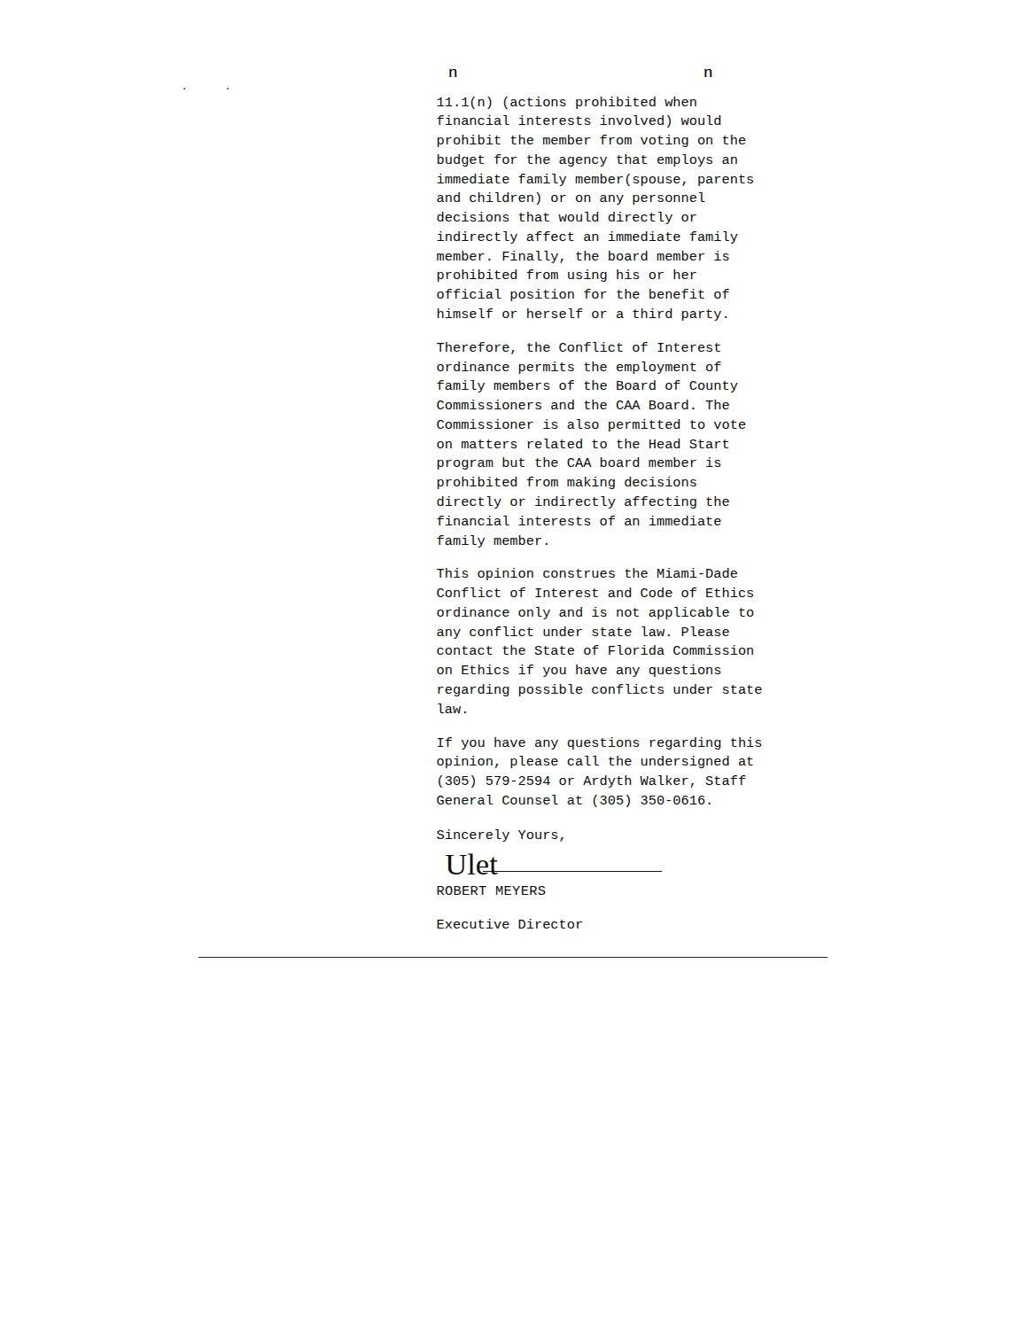. .
ⁿ ⁿ
11.1(n) (actions prohibited when financial interests involved) would prohibit the member from voting on the budget for the agency that employs an immediate family member(spouse, parents and children) or on any personnel decisions that would directly or indirectly affect an immediate family member. Finally, the board member is prohibited from using his or her official position for the benefit of himself or herself or a third party.
Therefore, the Conflict of Interest ordinance permits the employment of family members of the Board of County Commissioners and the CAA Board. The Commissioner is also permitted to vote on matters related to the Head Start program but the CAA board member is prohibited from making decisions directly or indirectly affecting the financial interests of an immediate family member.
This opinion construes the Miami-Dade Conflict of Interest and Code of Ethics ordinance only and is not applicable to any conflict under state law. Please contact the State of Florida Commission on Ethics if you have any questions regarding possible conflicts under state law.
If you have any questions regarding this opinion, please call the undersigned at (305) 579-2594 or Ardyth Walker, Staff General Counsel at (305) 350-0616.
Sincerely Yours,
Ulet
ROBERT MEYERS
Executive Director